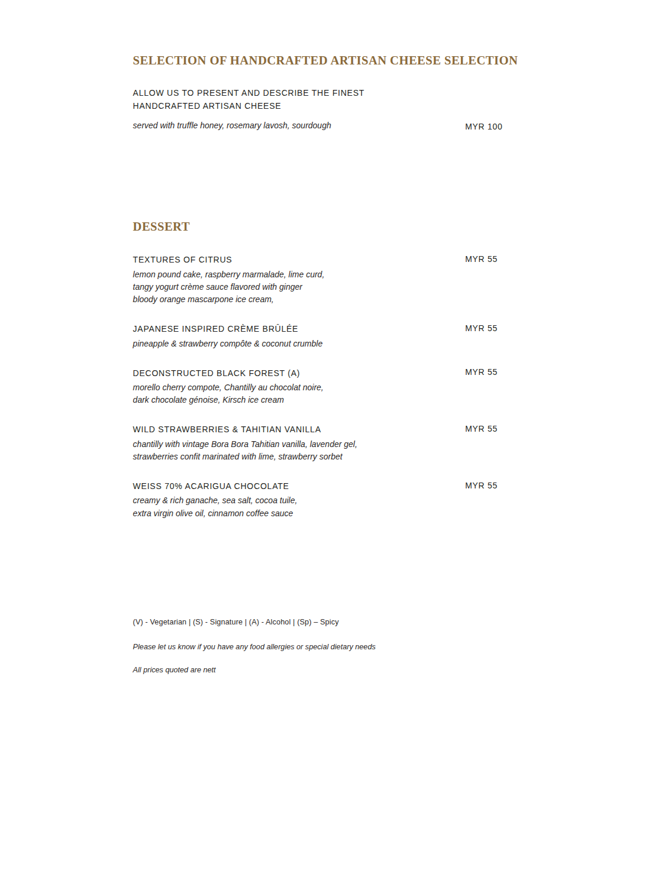Selection of Handcrafted Artisan Cheese Selection
Allow us to present and describe the finest handcrafted artisan cheese
served with truffle honey, rosemary lavosh, sourdough
MYR 100
Dessert
Textures of Citrus
lemon pound cake, raspberry marmalade, lime curd,
tangy yogurt crème sauce flavored with ginger
bloody orange mascarpone ice cream,
MYR 55
Japanese Inspired Crème Brûlée
pineapple & strawberry compôte & coconut crumble
MYR 55
Deconstructed Black Forest (A)
morello cherry compote, Chantilly au chocolat noire,
dark chocolate génoise, Kirsch ice cream
MYR 55
Wild Strawberries & Tahitian Vanilla
chantilly with vintage Bora Bora Tahitian vanilla, lavender gel,
strawberries confit marinated with lime, strawberry sorbet
MYR 55
Weiss 70% Acarigua Chocolate
creamy & rich ganache, sea salt, cocoa tuile,
extra virgin olive oil, cinnamon coffee sauce
MYR 55
(V) - Vegetarian | (S) - Signature | (A) - Alcohol | (Sp) – Spicy
Please let us know if you have any food allergies or special dietary needs
All prices quoted are nett